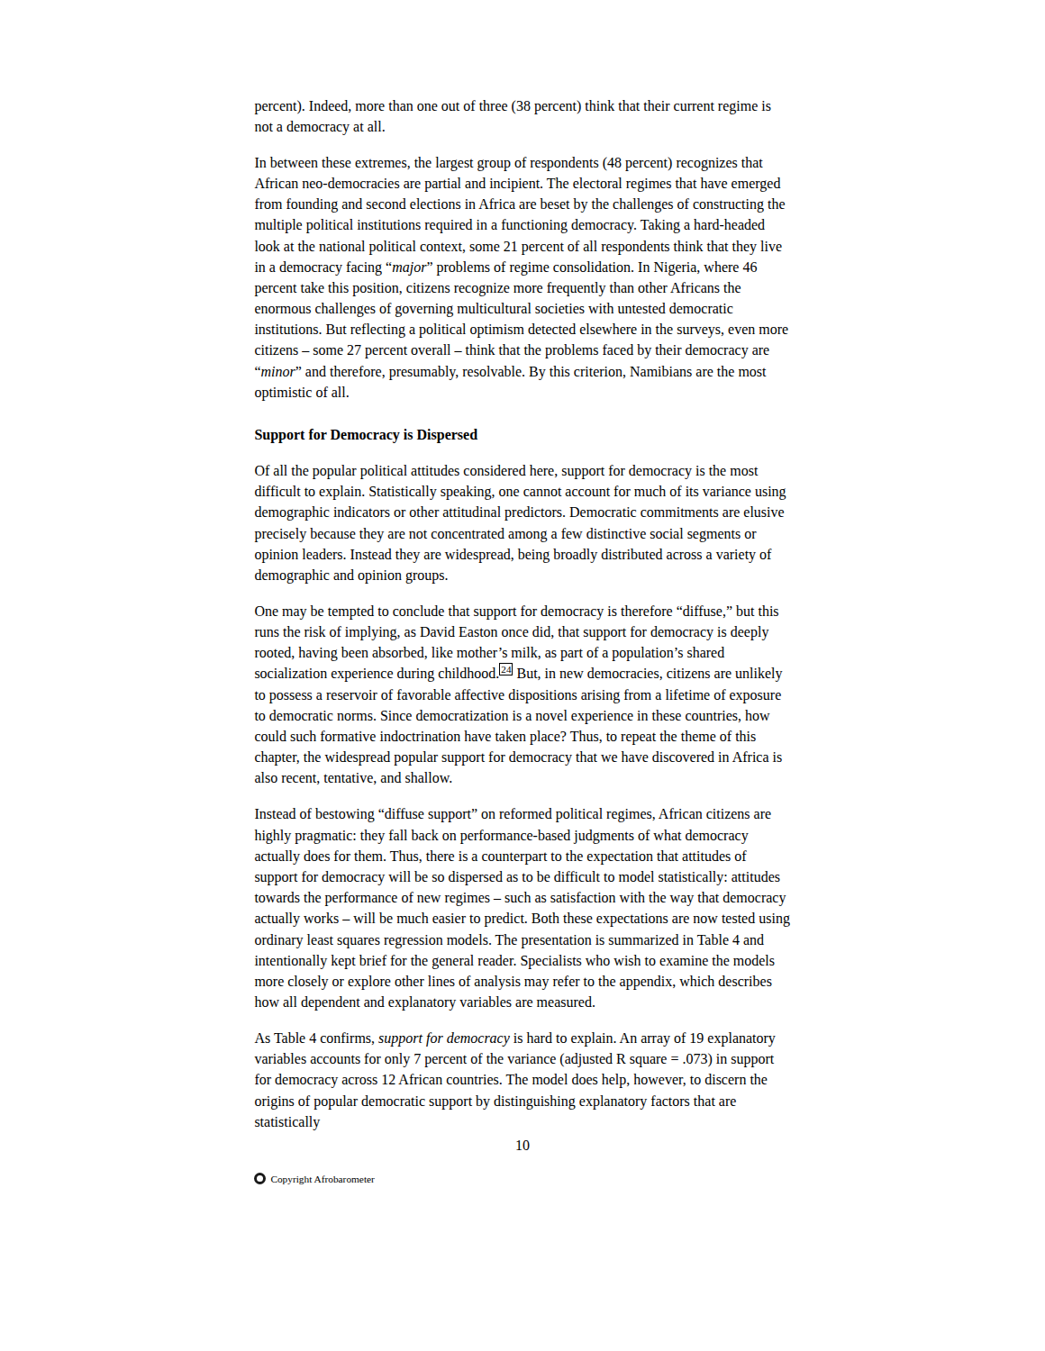percent). Indeed, more than one out of three (38 percent) think that their current regime is not a democracy at all.
In between these extremes, the largest group of respondents (48 percent) recognizes that African neo-democracies are partial and incipient. The electoral regimes that have emerged from founding and second elections in Africa are beset by the challenges of constructing the multiple political institutions required in a functioning democracy. Taking a hard-headed look at the national political context, some 21 percent of all respondents think that they live in a democracy facing “major” problems of regime consolidation. In Nigeria, where 46 percent take this position, citizens recognize more frequently than other Africans the enormous challenges of governing multicultural societies with untested democratic institutions. But reflecting a political optimism detected elsewhere in the surveys, even more citizens – some 27 percent overall – think that the problems faced by their democracy are “minor” and therefore, presumably, resolvable. By this criterion, Namibians are the most optimistic of all.
Support for Democracy is Dispersed
Of all the popular political attitudes considered here, support for democracy is the most difficult to explain. Statistically speaking, one cannot account for much of its variance using demographic indicators or other attitudinal predictors. Democratic commitments are elusive precisely because they are not concentrated among a few distinctive social segments or opinion leaders. Instead they are widespread, being broadly distributed across a variety of demographic and opinion groups.
One may be tempted to conclude that support for democracy is therefore “diffuse,” but this runs the risk of implying, as David Easton once did, that support for democracy is deeply rooted, having been absorbed, like mother’s milk, as part of a population’s shared socialization experience during childhood.24 But, in new democracies, citizens are unlikely to possess a reservoir of favorable affective dispositions arising from a lifetime of exposure to democratic norms. Since democratization is a novel experience in these countries, how could such formative indoctrination have taken place? Thus, to repeat the theme of this chapter, the widespread popular support for democracy that we have discovered in Africa is also recent, tentative, and shallow.
Instead of bestowing “diffuse support” on reformed political regimes, African citizens are highly pragmatic: they fall back on performance-based judgments of what democracy actually does for them. Thus, there is a counterpart to the expectation that attitudes of support for democracy will be so dispersed as to be difficult to model statistically: attitudes towards the performance of new regimes – such as satisfaction with the way that democracy actually works – will be much easier to predict. Both these expectations are now tested using ordinary least squares regression models. The presentation is summarized in Table 4 and intentionally kept brief for the general reader. Specialists who wish to examine the models more closely or explore other lines of analysis may refer to the appendix, which describes how all dependent and explanatory variables are measured.
As Table 4 confirms, support for democracy is hard to explain. An array of 19 explanatory variables accounts for only 7 percent of the variance (adjusted R square = .073) in support for democracy across 12 African countries. The model does help, however, to discern the origins of popular democratic support by distinguishing explanatory factors that are statistically
10
Copyright Afrobarometer